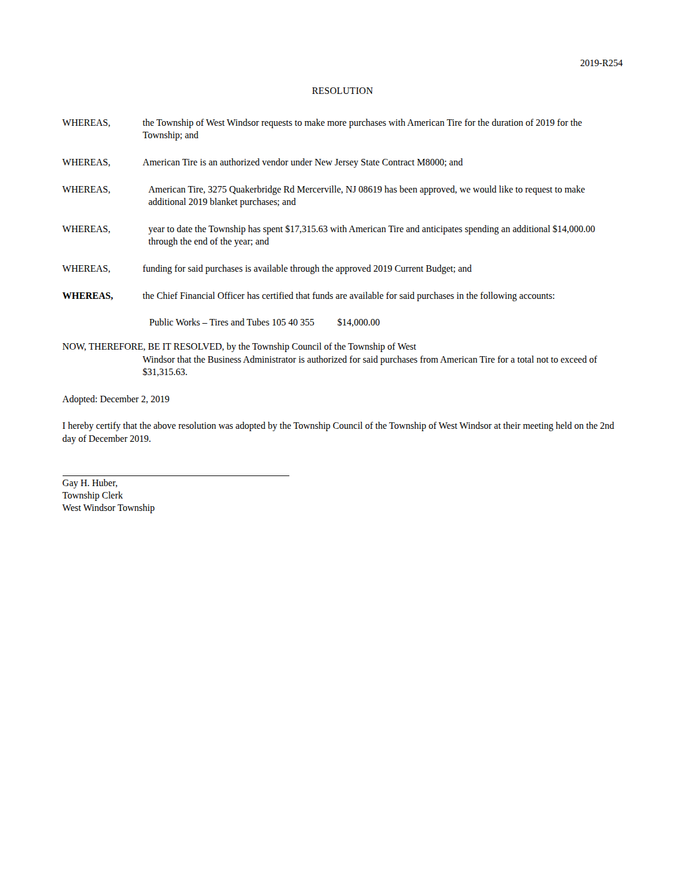2019-R254
RESOLUTION
WHEREAS,
the Township of West Windsor requests to make more purchases with American Tire for the duration of 2019 for the Township; and
WHEREAS,
American Tire is an authorized vendor under New Jersey State Contract M8000; and
WHEREAS,
American Tire, 3275 Quakerbridge Rd Mercerville, NJ 08619 has been approved, we would like to request to make additional 2019 blanket purchases; and
WHEREAS,
year to date the Township has spent $17,315.63 with American Tire and anticipates spending an additional $14,000.00 through the end of the year; and
WHEREAS,
funding for said purchases is available through the approved 2019 Current Budget; and
WHEREAS,
the Chief Financial Officer has certified that funds are available for said purchases in the following accounts:
Public Works – Tires and Tubes 105 40 355 $14,000.00
NOW, THEREFORE, BE IT RESOLVED, by the Township Council of the Township of West Windsor that the Business Administrator is authorized for said purchases from American Tire for a total not to exceed of $31,315.63.
Adopted: December 2, 2019
I hereby certify that the above resolution was adopted by the Township Council of the Township of West Windsor at their meeting held on the 2nd day of December 2019.
Gay H. Huber,
Township Clerk
West Windsor Township